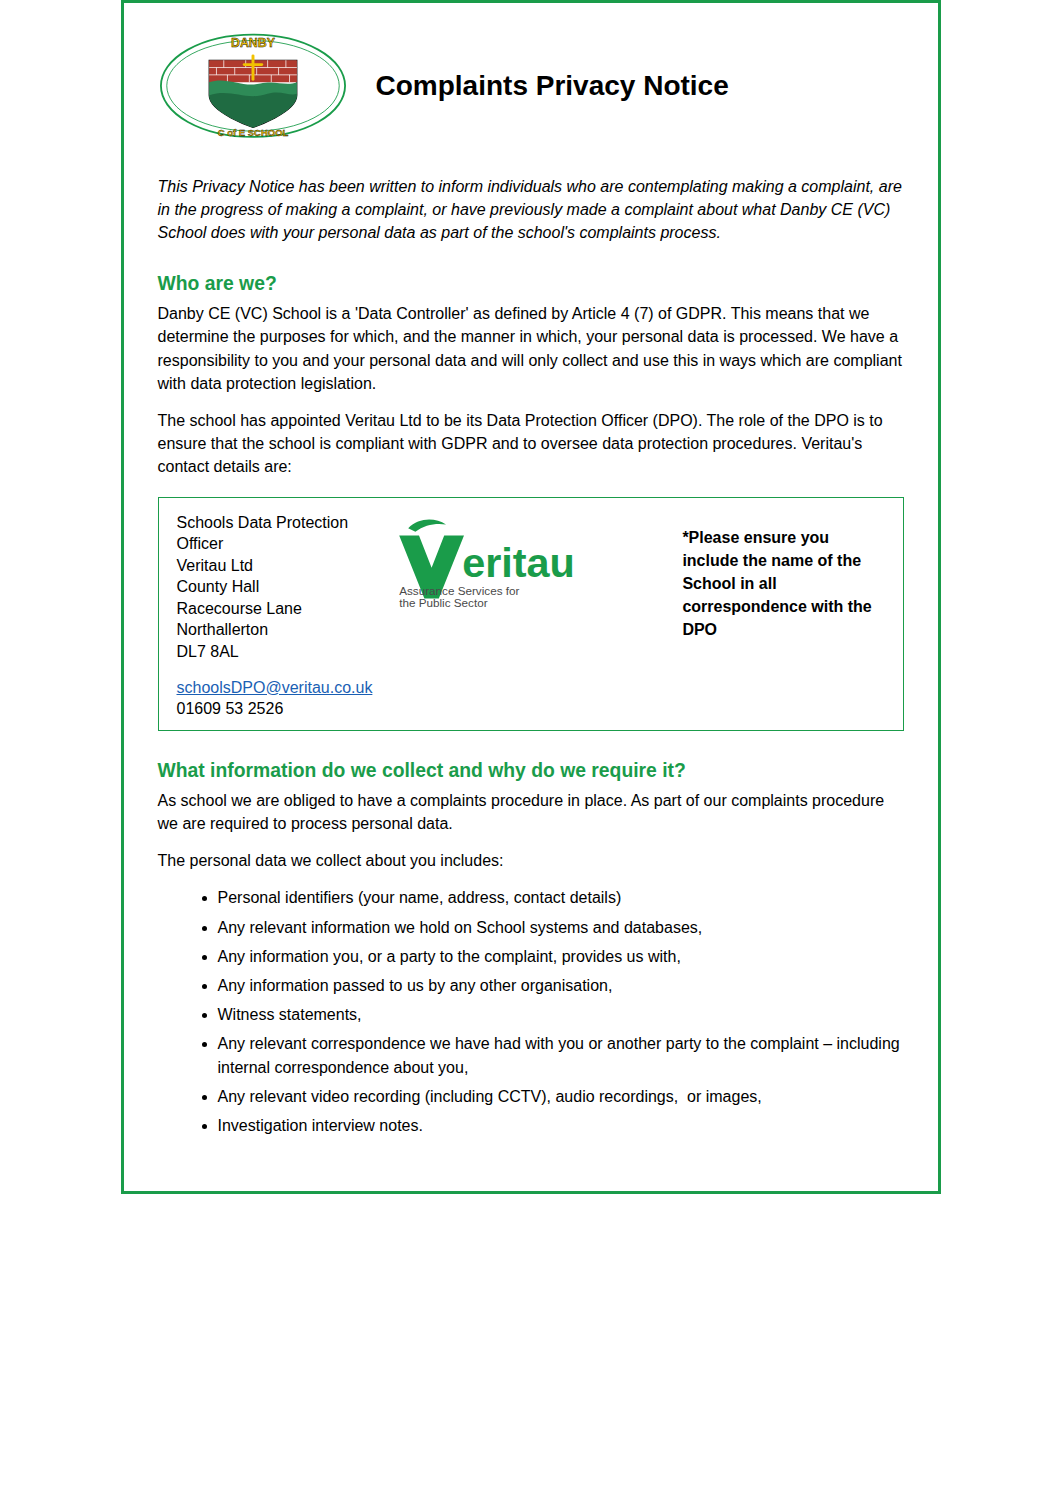DANBY C of E SCHOOL
Complaints Privacy Notice
This Privacy Notice has been written to inform individuals who are contemplating making a complaint, are in the progress of making a complaint, or have previously made a complaint about what Danby CE (VC) School does with your personal data as part of the school's complaints process.
Who are we?
Danby CE (VC) School is a 'Data Controller' as defined by Article 4 (7) of GDPR. This means that we determine the purposes for which, and the manner in which, your personal data is processed. We have a responsibility to you and your personal data and will only collect and use this in ways which are compliant with data protection legislation.
The school has appointed Veritau Ltd to be its Data Protection Officer (DPO). The role of the DPO is to ensure that the school is compliant with GDPR and to oversee data protection procedures. Veritau's contact details are:
Schools Data Protection Officer
Veritau Ltd
County Hall
Racecourse Lane
Northallerton
DL7 8AL
schoolsDPO@veritau.co.uk
01609 53 2526
eritau Assurance Services for the Public Sector
*Please ensure you include the name of the School in all correspondence with the DPO
What information do we collect and why do we require it?
As school we are obliged to have a complaints procedure in place. As part of our complaints procedure we are required to process personal data.
The personal data we collect about you includes:
Personal identifiers (your name, address, contact details)
Any relevant information we hold on School systems and databases,
Any information you, or a party to the complaint, provides us with,
Any information passed to us by any other organisation,
Witness statements,
Any relevant correspondence we have had with you or another party to the complaint – including internal correspondence about you,
Any relevant video recording (including CCTV), audio recordings, or images,
Investigation interview notes.